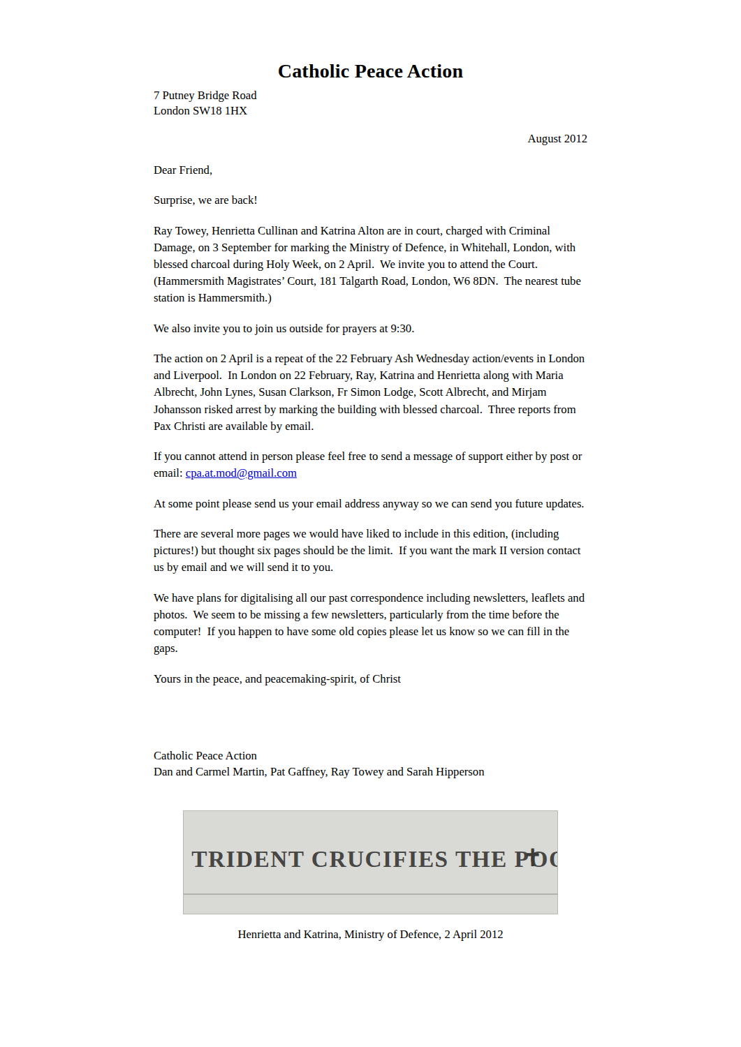Catholic Peace Action
7 Putney Bridge Road
London SW18 1HX
August 2012
Dear Friend,
Surprise, we are back!
Ray Towey, Henrietta Cullinan and Katrina Alton are in court, charged with Criminal Damage, on 3 September for marking the Ministry of Defence, in Whitehall, London, with blessed charcoal during Holy Week, on 2 April. We invite you to attend the Court. (Hammersmith Magistrates’ Court, 181 Talgarth Road, London, W6 8DN. The nearest tube station is Hammersmith.)
We also invite you to join us outside for prayers at 9:30.
The action on 2 April is a repeat of the 22 February Ash Wednesday action/events in London and Liverpool. In London on 22 February, Ray, Katrina and Henrietta along with Maria Albrecht, John Lynes, Susan Clarkson, Fr Simon Lodge, Scott Albrecht, and Mirjam Johansson risked arrest by marking the building with blessed charcoal. Three reports from Pax Christi are available by email.
If you cannot attend in person please feel free to send a message of support either by post or email: cpa.at.mod@gmail.com
At some point please send us your email address anyway so we can send you future updates.
There are several more pages we would have liked to include in this edition, (including pictures!) but thought six pages should be the limit. If you want the mark II version contact us by email and we will send it to you.
We have plans for digitalising all our past correspondence including newsletters, leaflets and photos. We seem to be missing a few newsletters, particularly from the time before the computer! If you happen to have some old copies please let us know so we can fill in the gaps.
Yours in the peace, and peacemaking-spirit, of Christ
Catholic Peace Action
Dan and Carmel Martin, Pat Gaffney, Ray Towey and Sarah Hipperson
TRIDENT CRUCIFIES THE POOR ✝
Henrietta and Katrina, Ministry of Defence, 2 April 2012